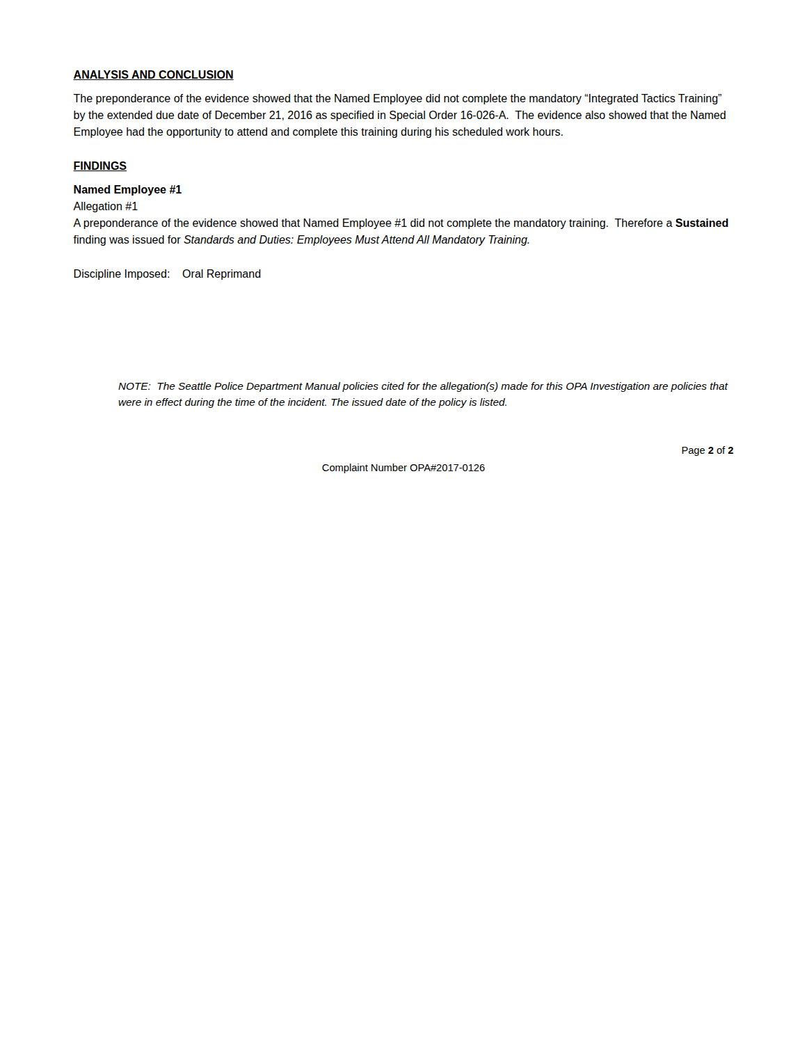ANALYSIS AND CONCLUSION
The preponderance of the evidence showed that the Named Employee did not complete the mandatory “Integrated Tactics Training” by the extended due date of December 21, 2016 as specified in Special Order 16-026-A. The evidence also showed that the Named Employee had the opportunity to attend and complete this training during his scheduled work hours.
FINDINGS
Named Employee #1
Allegation #1
A preponderance of the evidence showed that Named Employee #1 did not complete the mandatory training. Therefore a Sustained finding was issued for Standards and Duties: Employees Must Attend All Mandatory Training.
Discipline Imposed: Oral Reprimand
NOTE: The Seattle Police Department Manual policies cited for the allegation(s) made for this OPA Investigation are policies that were in effect during the time of the incident. The issued date of the policy is listed.
Page 2 of 2
Complaint Number OPA#2017-0126